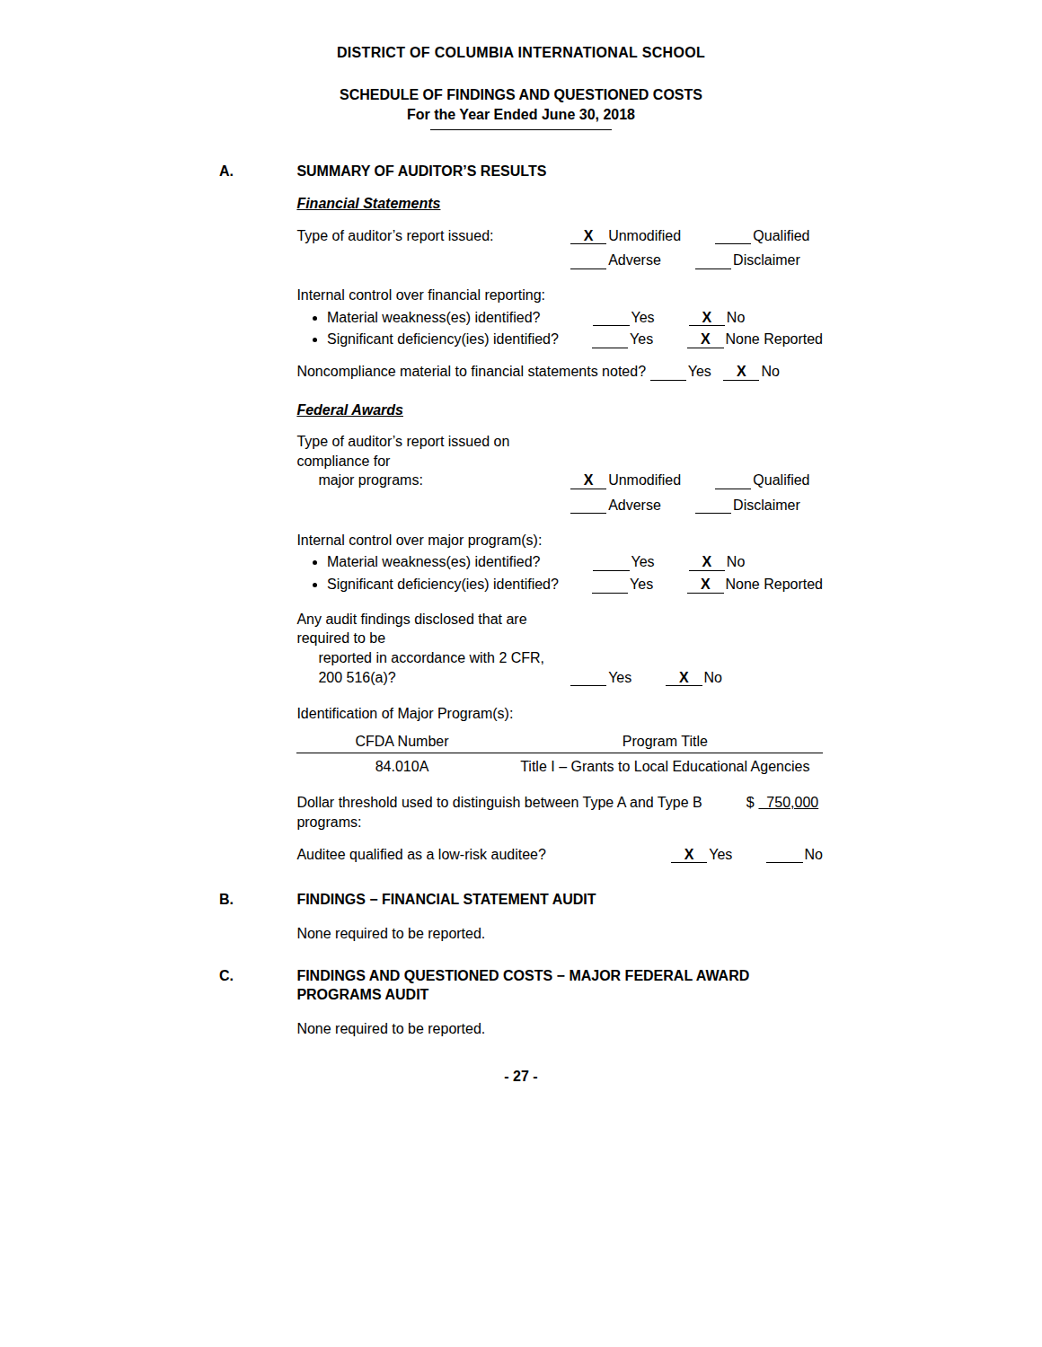DISTRICT OF COLUMBIA INTERNATIONAL SCHOOL
SCHEDULE OF FINDINGS AND QUESTIONED COSTS
For the Year Ended June 30, 2018
A. SUMMARY OF AUDITOR’S RESULTS
Financial Statements
| Type of auditor’s report issued: | X Unmodified Qualified |
| | Adverse Disclaimer |
Internal control over financial reporting:
Material weakness(es) identified? Yes XNo
Significant deficiency(ies) identified? Yes XNone Reported
Noncompliance material to financial statements noted? Yes XNo
Federal Awards
| Type of auditor’s report issued on compliance for major programs: | X Unmodified Qualified |
| | Adverse Disclaimer |
Internal control over major program(s):
Material weakness(es) identified? Yes XNo
Significant deficiency(ies) identified? Yes XNone Reported
| Any audit findings disclosed that are required to be reported in accordance with 2 CFR, 200 516(a)? | Yes X No |
Identification of Major Program(s):
| CFDA Number | Program Title |
| --- | --- |
| 84.010A | Title I – Grants to Local Educational Agencies |
Dollar threshold used to distinguish between Type A and Type B programs: $ 750,000
Auditee qualified as a low-risk auditee? XYes No
B. FINDINGS − FINANCIAL STATEMENT AUDIT
None required to be reported.
C. FINDINGS AND QUESTIONED COSTS − MAJOR FEDERAL AWARD PROGRAMS AUDIT
None required to be reported.
- 27 -